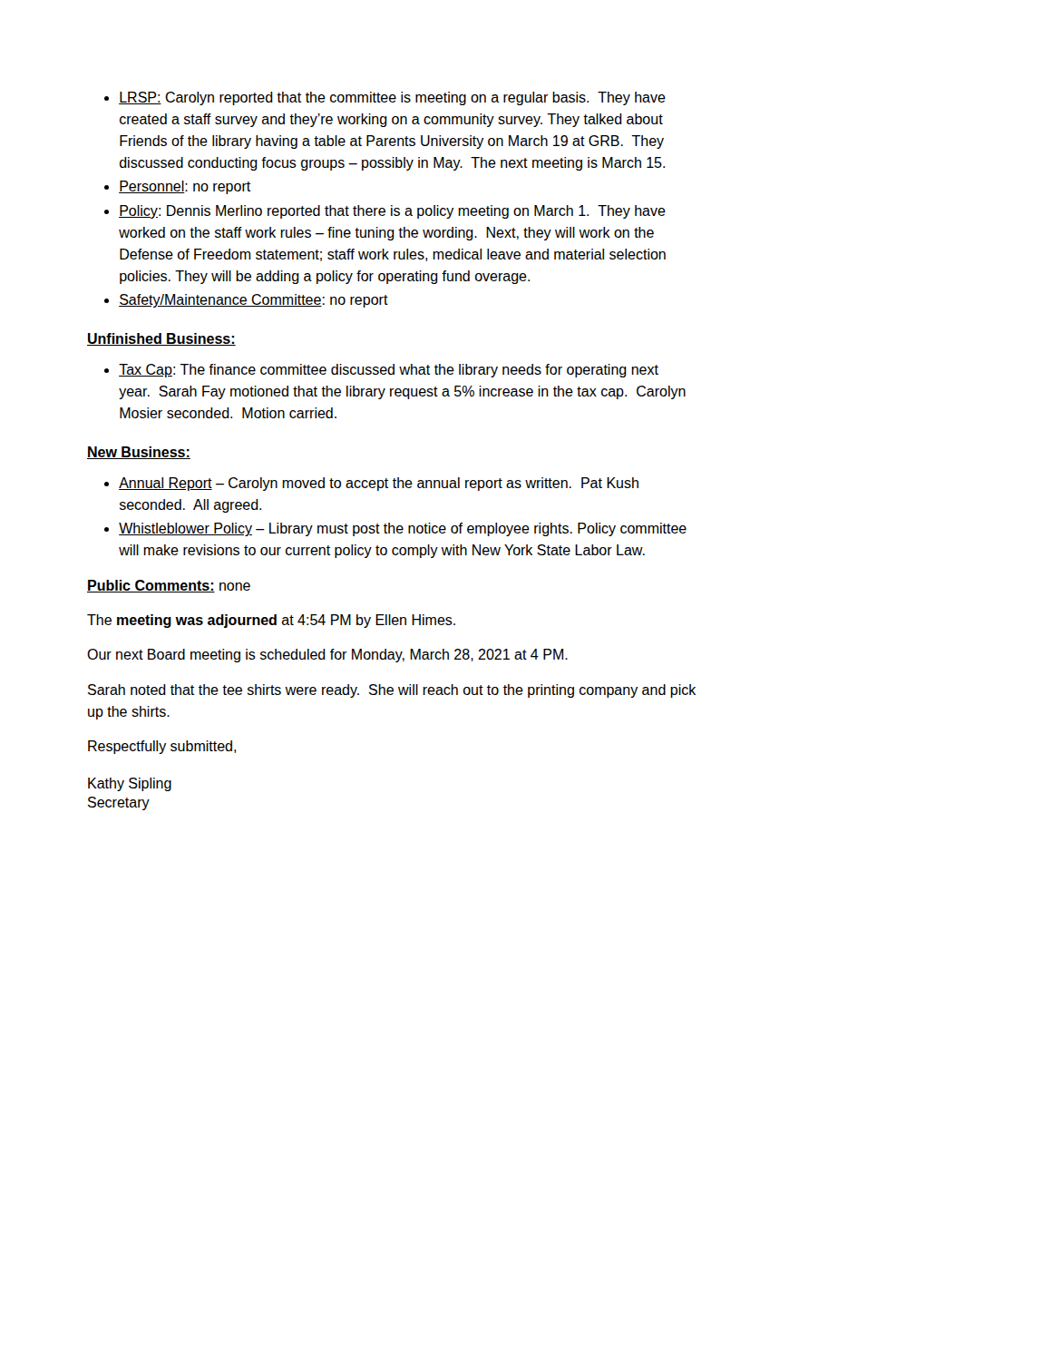LRSP: Carolyn reported that the committee is meeting on a regular basis. They have created a staff survey and they’re working on a community survey. They talked about Friends of the library having a table at Parents University on March 19 at GRB. They discussed conducting focus groups – possibly in May. The next meeting is March 15.
Personnel: no report
Policy: Dennis Merlino reported that there is a policy meeting on March 1. They have worked on the staff work rules – fine tuning the wording. Next, they will work on the Defense of Freedom statement; staff work rules, medical leave and material selection policies. They will be adding a policy for operating fund overage.
Safety/Maintenance Committee: no report
Unfinished Business:
Tax Cap: The finance committee discussed what the library needs for operating next year. Sarah Fay motioned that the library request a 5% increase in the tax cap. Carolyn Mosier seconded. Motion carried.
New Business:
Annual Report – Carolyn moved to accept the annual report as written. Pat Kush seconded. All agreed.
Whistleblower Policy – Library must post the notice of employee rights. Policy committee will make revisions to our current policy to comply with New York State Labor Law.
Public Comments: none
The meeting was adjourned at 4:54 PM by Ellen Himes.
Our next Board meeting is scheduled for Monday, March 28, 2021 at 4 PM.
Sarah noted that the tee shirts were ready. She will reach out to the printing company and pick up the shirts.
Respectfully submitted,
Kathy Sipling
Secretary